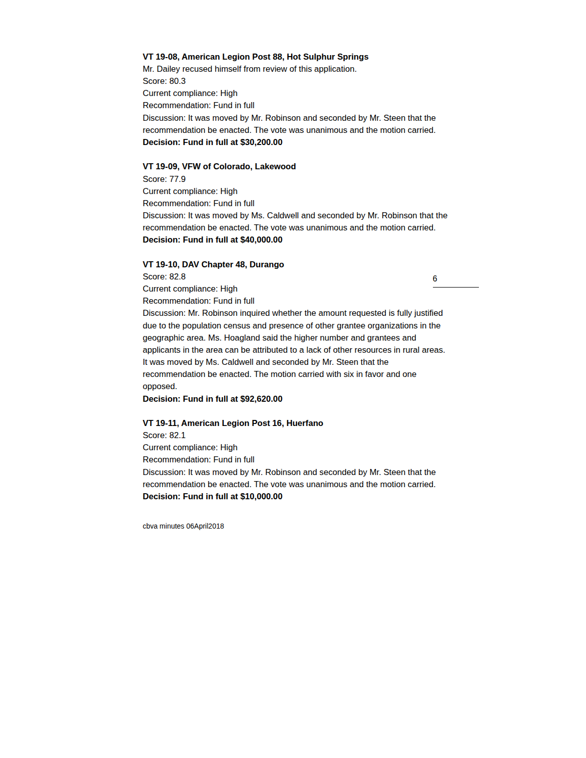6
VT 19-08, American Legion Post 88, Hot Sulphur Springs
Mr. Dailey recused himself from review of this application.
Score: 80.3
Current compliance: High
Recommendation: Fund in full
Discussion: It was moved by Mr. Robinson and seconded by Mr. Steen that the recommendation be enacted. The vote was unanimous and the motion carried.
Decision: Fund in full at $30,200.00
VT 19-09, VFW of Colorado, Lakewood
Score: 77.9
Current compliance: High
Recommendation: Fund in full
Discussion: It was moved by Ms. Caldwell and seconded by Mr. Robinson that the recommendation be enacted. The vote was unanimous and the motion carried.
Decision: Fund in full at $40,000.00
VT 19-10, DAV Chapter 48, Durango
Score: 82.8
Current compliance: High
Recommendation: Fund in full
Discussion: Mr. Robinson inquired whether the amount requested is fully justified due to the population census and presence of other grantee organizations in the geographic area. Ms. Hoagland said the higher number and grantees and applicants in the area can be attributed to a lack of other resources in rural areas. It was moved by Ms. Caldwell and seconded by Mr. Steen that the recommendation be enacted. The motion carried with six in favor and one opposed.
Decision: Fund in full at $92,620.00
VT 19-11, American Legion Post 16, Huerfano
Score: 82.1
Current compliance: High
Recommendation: Fund in full
Discussion: It was moved by Mr. Robinson and seconded by Mr. Steen that the recommendation be enacted. The vote was unanimous and the motion carried.
Decision: Fund in full at $10,000.00
cbva minutes 06April2018